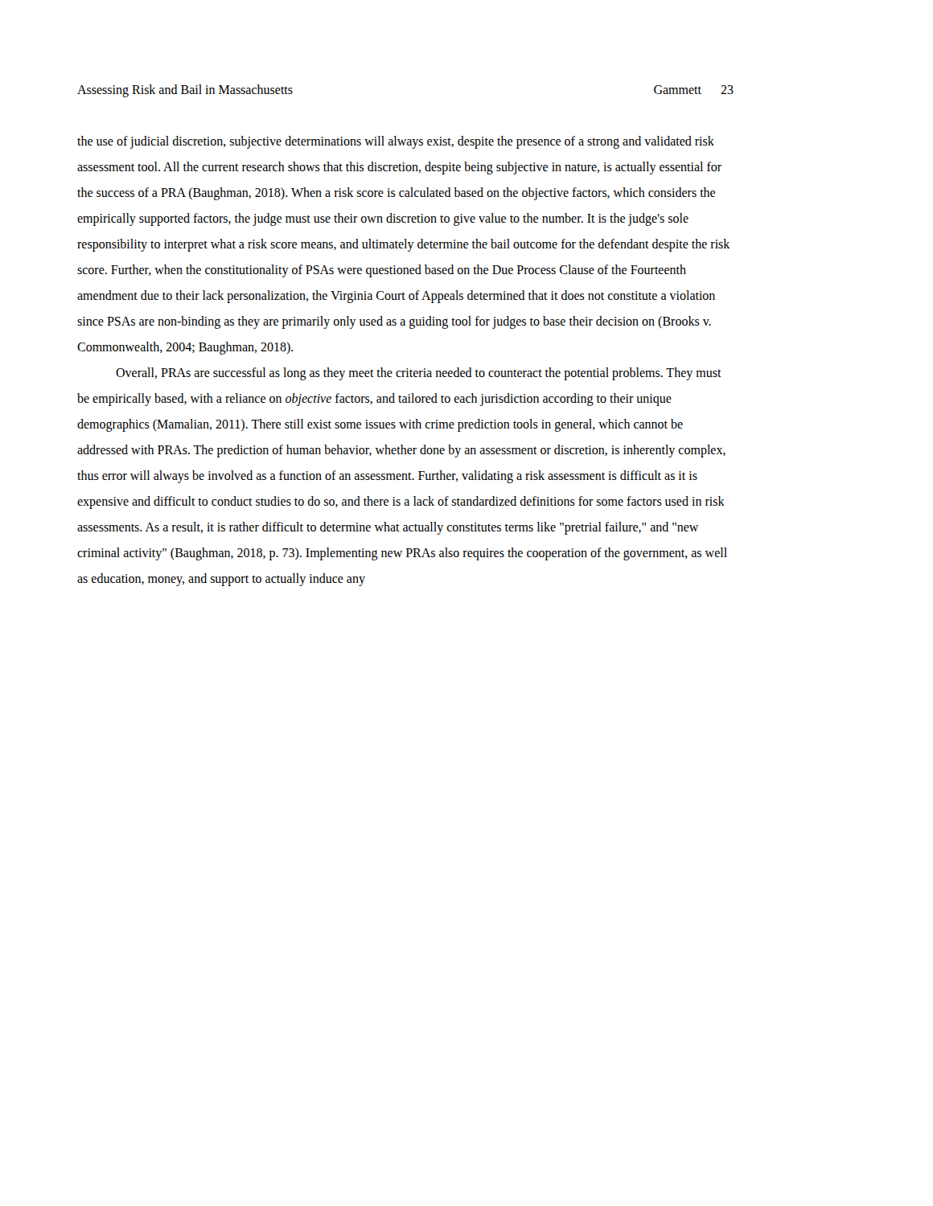Assessing Risk and Bail in Massachusetts Gammett23
the use of judicial discretion, subjective determinations will always exist, despite the presence of a strong and validated risk assessment tool. All the current research shows that this discretion, despite being subjective in nature, is actually essential for the success of a PRA (Baughman, 2018). When a risk score is calculated based on the objective factors, which considers the empirically supported factors, the judge must use their own discretion to give value to the number. It is the judge's sole responsibility to interpret what a risk score means, and ultimately determine the bail outcome for the defendant despite the risk score. Further, when the constitutionality of PSAs were questioned based on the Due Process Clause of the Fourteenth amendment due to their lack personalization, the Virginia Court of Appeals determined that it does not constitute a violation since PSAs are non-binding as they are primarily only used as a guiding tool for judges to base their decision on (Brooks v. Commonwealth, 2004; Baughman, 2018).
Overall, PRAs are successful as long as they meet the criteria needed to counteract the potential problems. They must be empirically based, with a reliance on objective factors, and tailored to each jurisdiction according to their unique demographics (Mamalian, 2011). There still exist some issues with crime prediction tools in general, which cannot be addressed with PRAs. The prediction of human behavior, whether done by an assessment or discretion, is inherently complex, thus error will always be involved as a function of an assessment. Further, validating a risk assessment is difficult as it is expensive and difficult to conduct studies to do so, and there is a lack of standardized definitions for some factors used in risk assessments. As a result, it is rather difficult to determine what actually constitutes terms like "pretrial failure," and "new criminal activity" (Baughman, 2018, p. 73). Implementing new PRAs also requires the cooperation of the government, as well as education, money, and support to actually induce any